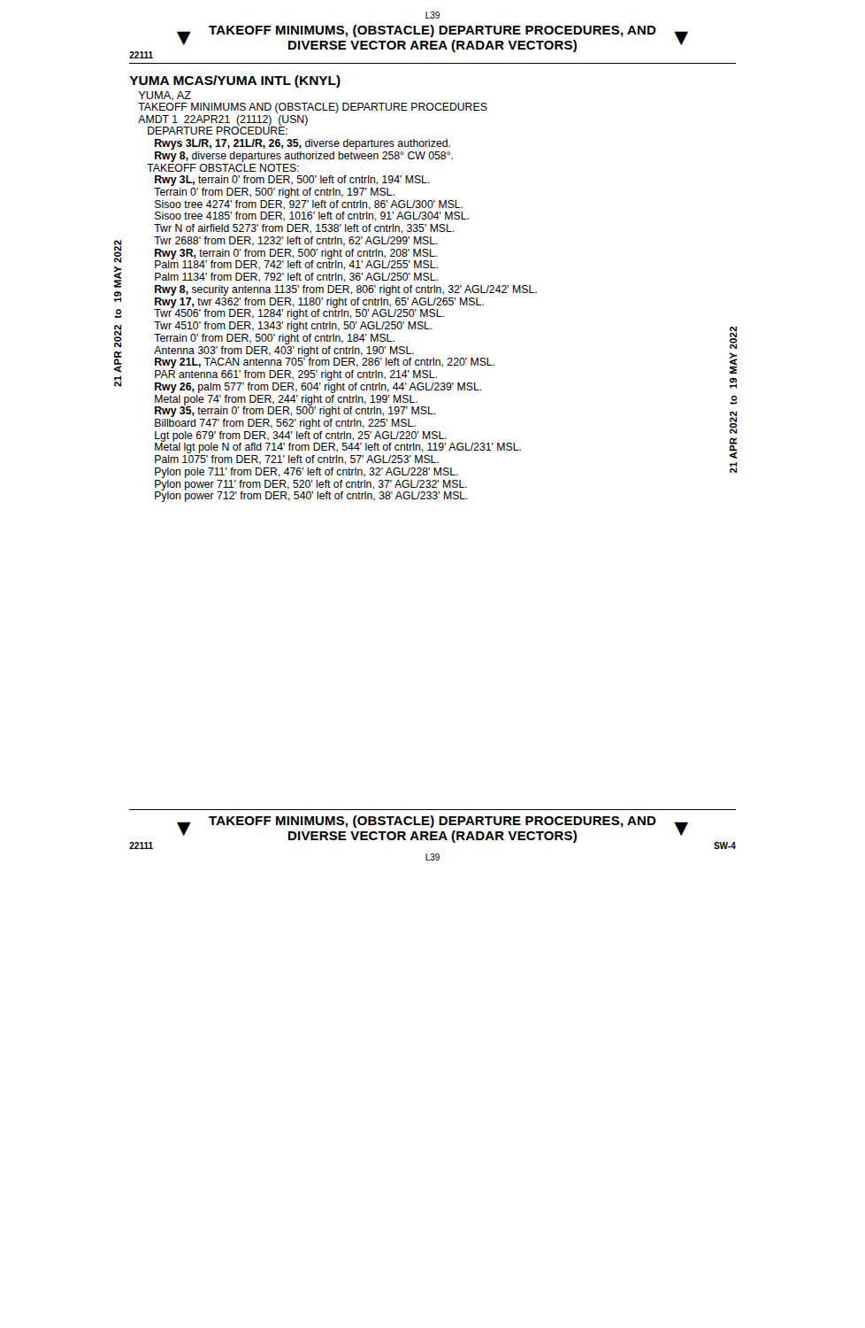L39
▼ Takeoff Minimums, (Obstacle) Departure Procedures, and
Diverse Vector Area (Radar Vectors) ▼
22111
21 APR 2022 to 19 MAY 2022
21 APR 2022 to 19 MAY 2022
YUMA MCAS/YUMA INTL (KNYL)
YUMA, AZ
TAKEOFF MINIMUMS AND (OBSTACLE) DEPARTURE PROCEDURES
AMDT 1 22APR21 (21112) (USN)
DEPARTURE PROCEDURE:
Rwys 3L/R, 17, 21L/R, 26, 35, diverse departures authorized.
Rwy 8, diverse departures authorized between 258° CW 058°.
TAKEOFF OBSTACLE NOTES:
Rwy 3L, terrain 0' from DER, 500' left of cntrln, 194' MSL.
Terrain 0' from DER, 500' right of cntrln, 197' MSL.
Sisoo tree 4274' from DER, 927' left of cntrln, 86' AGL/300' MSL.
Sisoo tree 4185' from DER, 1016' left of cntrln, 91' AGL/304' MSL.
Twr N of airfield 5273' from DER, 1538' left of cntrln, 335' MSL.
Twr 2688' from DER, 1232' left of cntrln, 62' AGL/299' MSL.
Rwy 3R, terrain 0' from DER, 500' right of cntrln, 208' MSL.
Palm 1184' from DER, 742' left of cntrln, 41' AGL/255' MSL.
Palm 1134' from DER, 792' left of cntrln, 36' AGL/250' MSL.
Rwy 8, security antenna 1135' from DER, 806' right of cntrln, 32' AGL/242' MSL.
Rwy 17, twr 4362' from DER, 1180' right of cntrln, 65' AGL/265' MSL.
Twr 4506' from DER, 1284' right of cntrln, 50' AGL/250' MSL.
Twr 4510' from DER, 1343' right cntrln, 50' AGL/250' MSL.
Terrain 0' from DER, 500' right of cntrln, 184' MSL.
Antenna 303' from DER, 403' right of cntrln, 190' MSL.
Rwy 21L, TACAN antenna 705' from DER, 286' left of cntrln, 220' MSL.
PAR antenna 661' from DER, 295' right of cntrln, 214' MSL.
Rwy 26, palm 577' from DER, 604' right of cntrln, 44' AGL/239' MSL.
Metal pole 74' from DER, 244' right of cntrln, 199' MSL.
Rwy 35, terrain 0' from DER, 500' right of cntrln, 197' MSL.
Billboard 747' from DER, 562' right of cntrln, 225' MSL.
Lgt pole 679' from DER, 344' left of cntrln, 25' AGL/220' MSL.
Metal lgt pole N of afld 714' from DER, 544' left of cntrln, 119' AGL/231' MSL.
Palm 1075' from DER, 721' left of cntrln, 57' AGL/253' MSL.
Pylon pole 711' from DER, 476' left of cntrln, 32' AGL/228' MSL.
Pylon power 711' from DER, 520' left of cntrln, 37' AGL/232' MSL.
Pylon power 712' from DER, 540' left of cntrln, 38' AGL/233' MSL.
▼ Takeoff Minimums, (Obstacle) Departure Procedures, and
Diverse Vector Area (Radar Vectors) ▼
22111
SW-4
L39